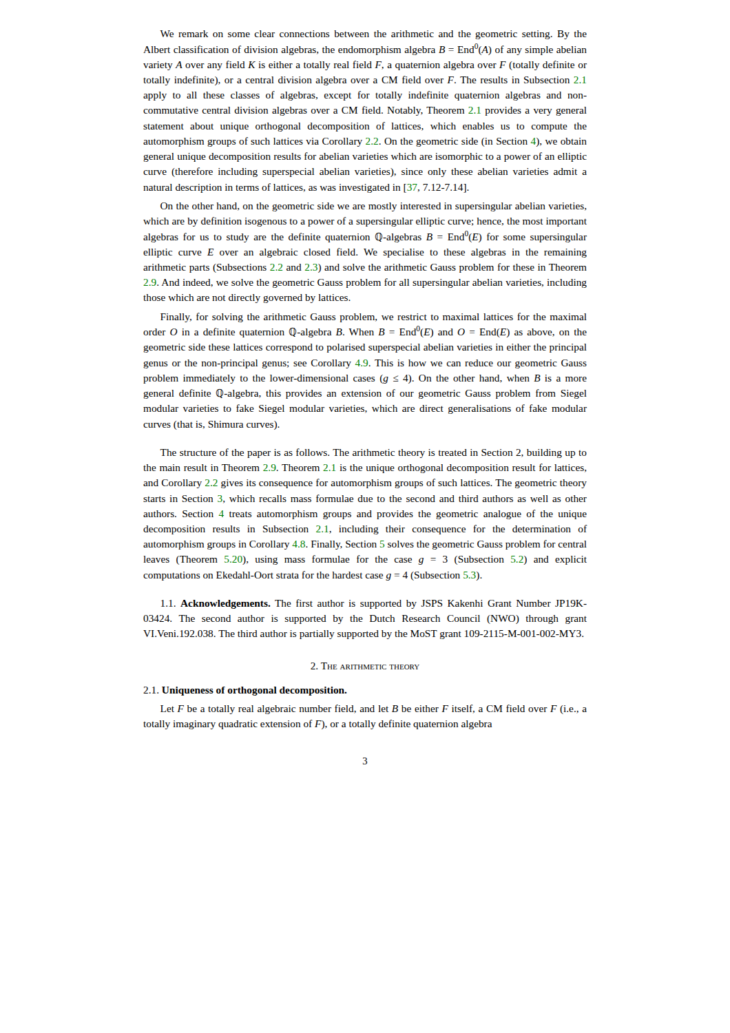We remark on some clear connections between the arithmetic and the geometric setting. By the Albert classification of division algebras, the endomorphism algebra B = End0(A) of any simple abelian variety A over any field K is either a totally real field F, a quaternion algebra over F (totally definite or totally indefinite), or a central division algebra over a CM field over F. The results in Subsection 2.1 apply to all these classes of algebras, except for totally indefinite quaternion algebras and non-commutative central division algebras over a CM field. Notably, Theorem 2.1 provides a very general statement about unique orthogonal decomposition of lattices, which enables us to compute the automorphism groups of such lattices via Corollary 2.2. On the geometric side (in Section 4), we obtain general unique decomposition results for abelian varieties which are isomorphic to a power of an elliptic curve (therefore including superspecial abelian varieties), since only these abelian varieties admit a natural description in terms of lattices, as was investigated in [37, 7.12-7.14].
On the other hand, on the geometric side we are mostly interested in supersingular abelian varieties, which are by definition isogenous to a power of a supersingular elliptic curve; hence, the most important algebras for us to study are the definite quaternion ℚ-algebras B = End0(E) for some supersingular elliptic curve E over an algebraic closed field. We specialise to these algebras in the remaining arithmetic parts (Subsections 2.2 and 2.3) and solve the arithmetic Gauss problem for these in Theorem 2.9. And indeed, we solve the geometric Gauss problem for all supersingular abelian varieties, including those which are not directly governed by lattices.
Finally, for solving the arithmetic Gauss problem, we restrict to maximal lattices for the maximal order O in a definite quaternion ℚ-algebra B. When B = End0(E) and O = End(E) as above, on the geometric side these lattices correspond to polarised superspecial abelian varieties in either the principal genus or the non-principal genus; see Corollary 4.9. This is how we can reduce our geometric Gauss problem immediately to the lower-dimensional cases (g ≤ 4). On the other hand, when B is a more general definite ℚ-algebra, this provides an extension of our geometric Gauss problem from Siegel modular varieties to fake Siegel modular varieties, which are direct generalisations of fake modular curves (that is, Shimura curves).
The structure of the paper is as follows. The arithmetic theory is treated in Section 2, building up to the main result in Theorem 2.9. Theorem 2.1 is the unique orthogonal decomposition result for lattices, and Corollary 2.2 gives its consequence for automorphism groups of such lattices. The geometric theory starts in Section 3, which recalls mass formulae due to the second and third authors as well as other authors. Section 4 treats automorphism groups and provides the geometric analogue of the unique decomposition results in Subsection 2.1, including their consequence for the determination of automorphism groups in Corollary 4.8. Finally, Section 5 solves the geometric Gauss problem for central leaves (Theorem 5.20), using mass formulae for the case g = 3 (Subsection 5.2) and explicit computations on Ekedahl-Oort strata for the hardest case g = 4 (Subsection 5.3).
1.1. Acknowledgements. The first author is supported by JSPS Kakenhi Grant Number JP19K-03424. The second author is supported by the Dutch Research Council (NWO) through grant VI.Veni.192.038. The third author is partially supported by the MoST grant 109-2115-M-001-002-MY3.
2. The arithmetic theory
2.1. Uniqueness of orthogonal decomposition.
Let F be a totally real algebraic number field, and let B be either F itself, a CM field over F (i.e., a totally imaginary quadratic extension of F), or a totally definite quaternion algebra
3